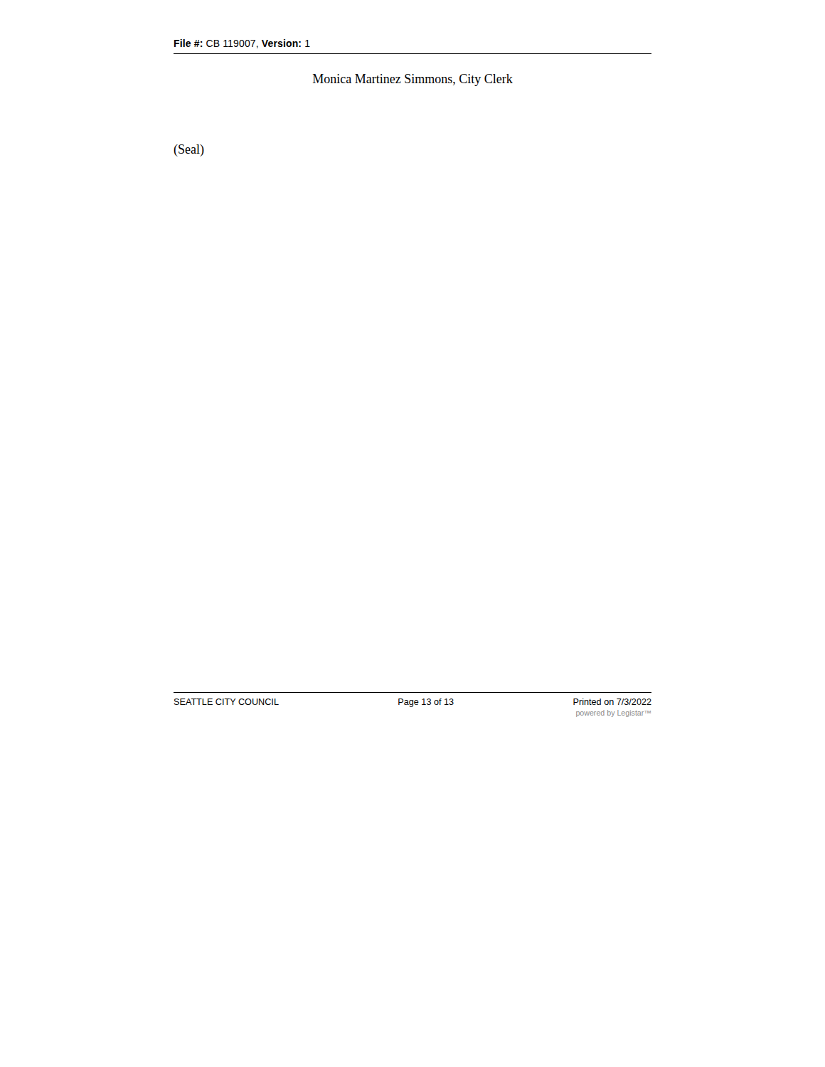File #: CB 119007, Version: 1
Monica Martinez Simmons, City Clerk
(Seal)
SEATTLE CITY COUNCIL
Page 13 of 13
Printed on 7/3/2022 powered by Legistar™